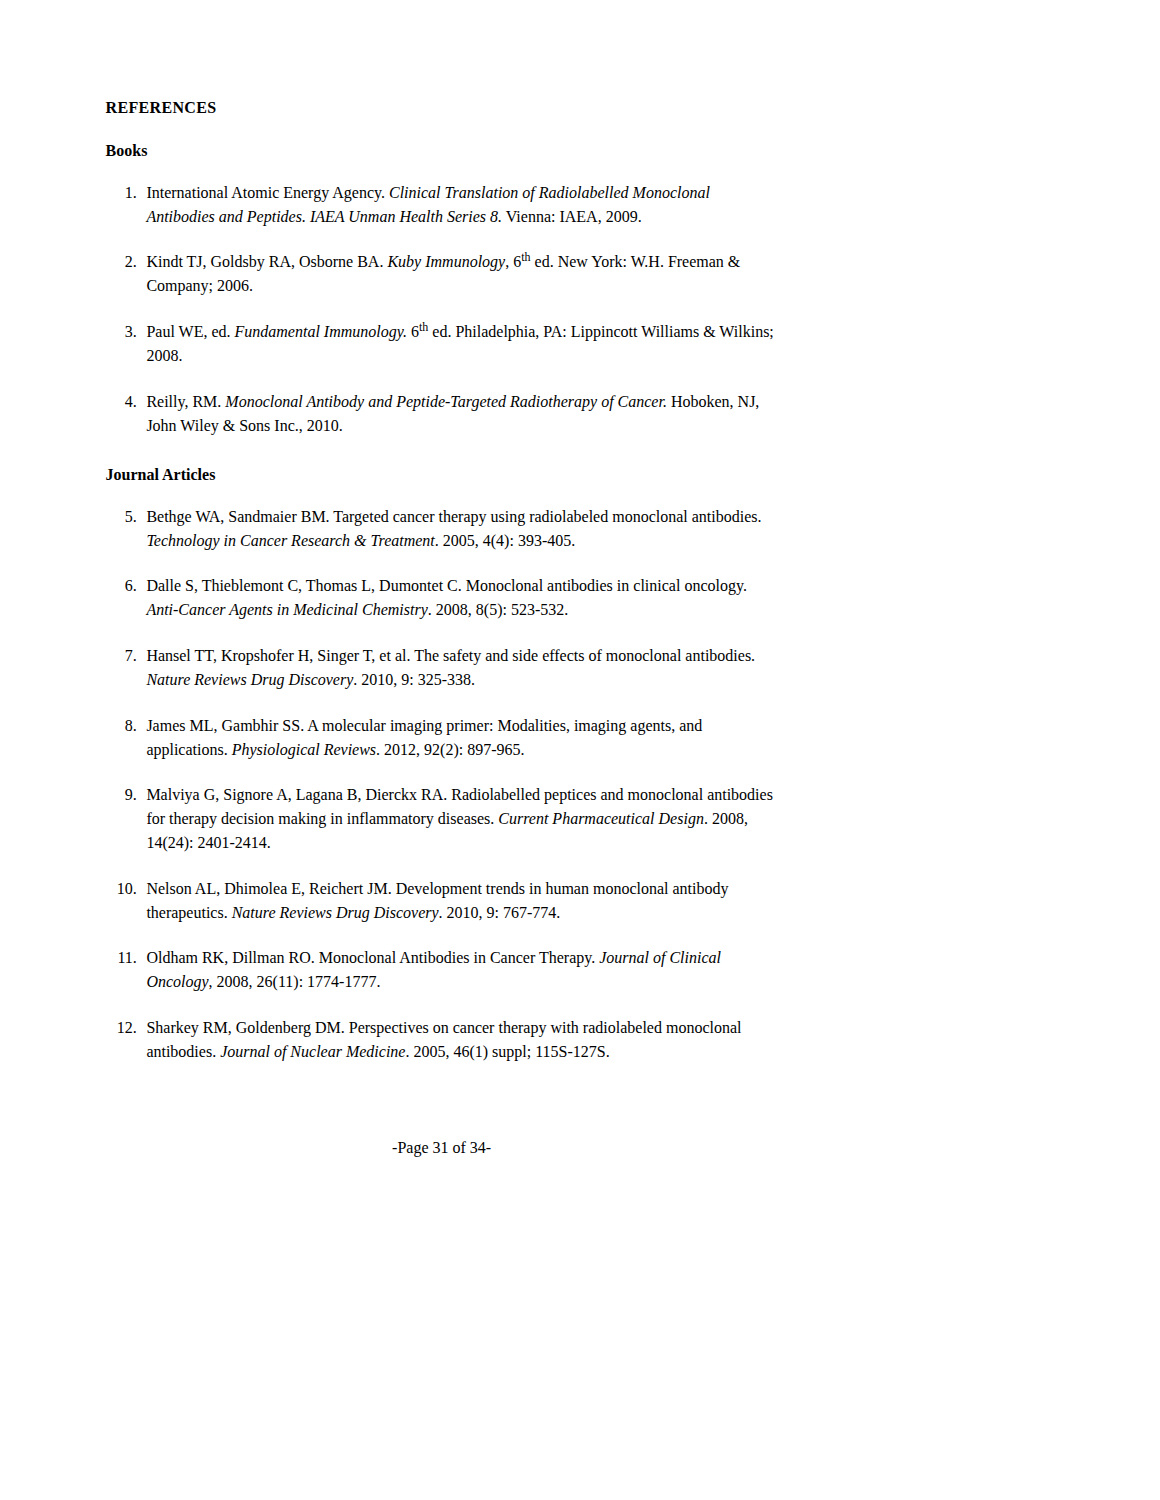REFERENCES
Books
International Atomic Energy Agency. Clinical Translation of Radiolabelled Monoclonal Antibodies and Peptides. IAEA Unman Health Series 8. Vienna: IAEA, 2009.
Kindt TJ, Goldsby RA, Osborne BA. Kuby Immunology, 6th ed. New York: W.H. Freeman & Company; 2006.
Paul WE, ed. Fundamental Immunology. 6th ed. Philadelphia, PA: Lippincott Williams & Wilkins; 2008.
Reilly, RM. Monoclonal Antibody and Peptide-Targeted Radiotherapy of Cancer. Hoboken, NJ, John Wiley & Sons Inc., 2010.
Journal Articles
Bethge WA, Sandmaier BM. Targeted cancer therapy using radiolabeled monoclonal antibodies. Technology in Cancer Research & Treatment. 2005, 4(4): 393-405.
Dalle S, Thieblemont C, Thomas L, Dumontet C. Monoclonal antibodies in clinical oncology. Anti-Cancer Agents in Medicinal Chemistry. 2008, 8(5): 523-532.
Hansel TT, Kropshofer H, Singer T, et al. The safety and side effects of monoclonal antibodies. Nature Reviews Drug Discovery. 2010, 9: 325-338.
James ML, Gambhir SS. A molecular imaging primer: Modalities, imaging agents, and applications. Physiological Reviews. 2012, 92(2): 897-965.
Malviya G, Signore A, Lagana B, Dierckx RA. Radiolabelled peptices and monoclonal antibodies for therapy decision making in inflammatory diseases. Current Pharmaceutical Design. 2008, 14(24): 2401-2414.
Nelson AL, Dhimolea E, Reichert JM. Development trends in human monoclonal antibody therapeutics. Nature Reviews Drug Discovery. 2010, 9: 767-774.
Oldham RK, Dillman RO. Monoclonal Antibodies in Cancer Therapy. Journal of Clinical Oncology, 2008, 26(11): 1774-1777.
Sharkey RM, Goldenberg DM. Perspectives on cancer therapy with radiolabeled monoclonal antibodies. Journal of Nuclear Medicine. 2005, 46(1) suppl; 115S-127S.
-Page 31 of 34-